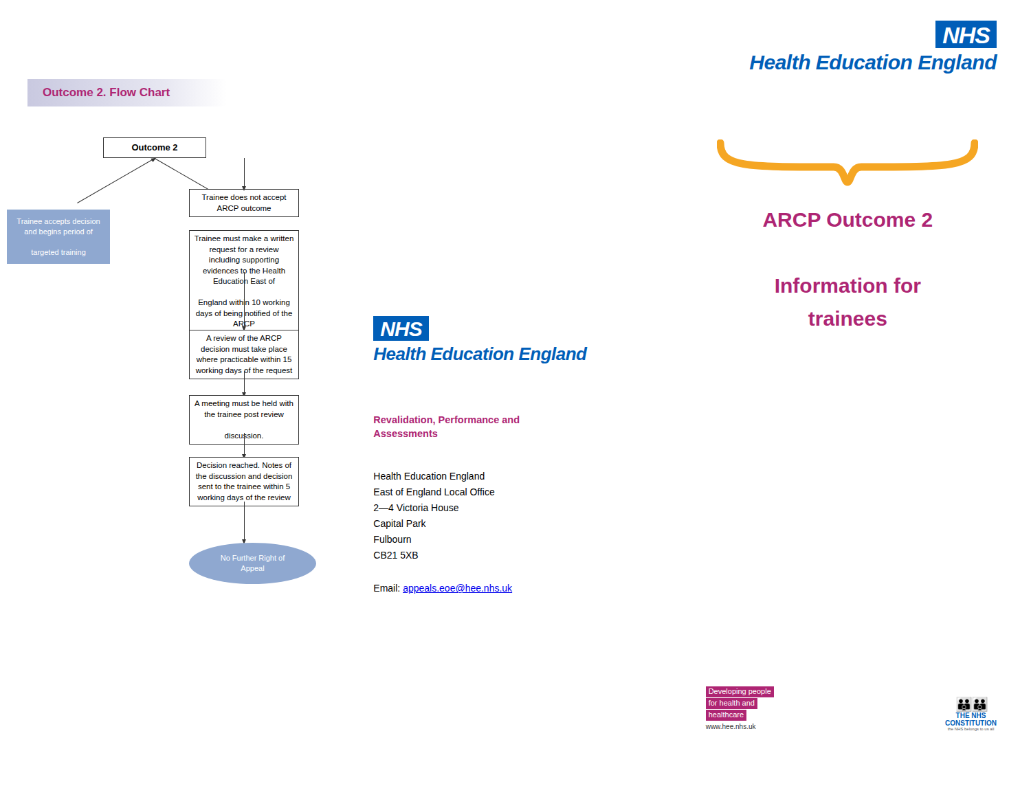Outcome 2. Flow Chart
Outcome 2
Trainee accepts decision and begins period of
targeted training
Trainee does not accept ARCP outcome
Trainee must make a written request for a review including supporting evidences to the Health Education East of
England within 10 working days of being notified of the ARCP
A review of the ARCP decision must take place where practicable within 15 working days of the request
A meeting must be held with the trainee post review
discussion.
Decision reached. Notes of the discussion and decision sent to the trainee within 5 working days of the review
No Further Right of
Appeal
NHS
Health Education England
Revalidation, Performance and
Assessments
Health Education England
East of England Local Office
2—4 Victoria House
Capital Park
Fulbourn
CB21 5XB
Email: appeals.eoe@hee.nhs.uk
NHS
Health Education England
ARCP Outcome 2
Information for
trainees
Developing people for health and healthcare www.hee.nhs.uk
👪👪
THE NHS
CONSTITUTION
the NHS belongs to us all